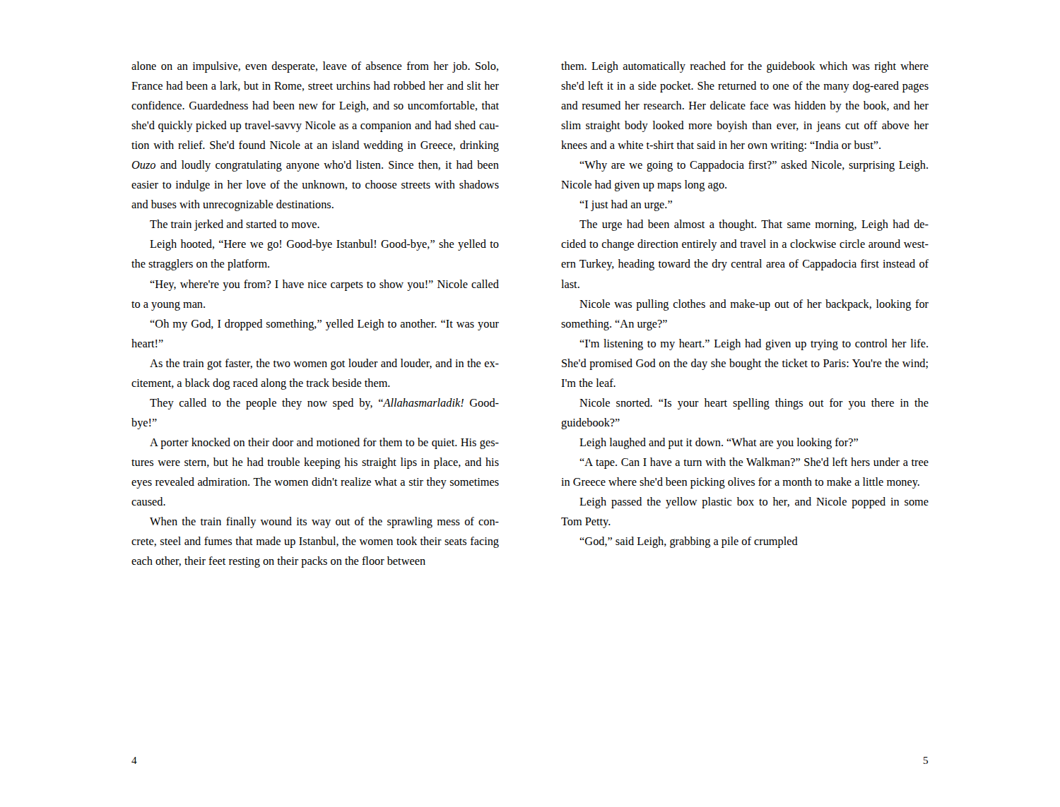alone on an impulsive, even desperate, leave of absence from her job. Solo, France had been a lark, but in Rome, street urchins had robbed her and slit her confidence. Guardedness had been new for Leigh, and so uncomfortable, that she'd quickly picked up travel-savvy Nicole as a companion and had shed caution with relief. She'd found Nicole at an island wedding in Greece, drinking Ouzo and loudly congratulating anyone who'd listen. Since then, it had been easier to indulge in her love of the unknown, to choose streets with shadows and buses with unrecognizable destinations.
The train jerked and started to move.
Leigh hooted, “Here we go! Good-bye Istanbul! Good-bye,” she yelled to the stragglers on the platform.
“Hey, where're you from? I have nice carpets to show you!” Nicole called to a young man.
“Oh my God, I dropped something,” yelled Leigh to another. “It was your heart!”
As the train got faster, the two women got louder and louder, and in the excitement, a black dog raced along the track beside them.
They called to the people they now sped by, “Allahasmarladik! Good-bye!”
A porter knocked on their door and motioned for them to be quiet. His gestures were stern, but he had trouble keeping his straight lips in place, and his eyes revealed admiration. The women didn't realize what a stir they sometimes caused.
When the train finally wound its way out of the sprawling mess of concrete, steel and fumes that made up Istanbul, the women took their seats facing each other, their feet resting on their packs on the floor between
4
them. Leigh automatically reached for the guidebook which was right where she'd left it in a side pocket. She returned to one of the many dog-eared pages and resumed her research. Her delicate face was hidden by the book, and her slim straight body looked more boyish than ever, in jeans cut off above her knees and a white t-shirt that said in her own writing: “India or bust”.
“Why are we going to Cappadocia first?” asked Nicole, surprising Leigh. Nicole had given up maps long ago.
“I just had an urge.”
The urge had been almost a thought. That same morning, Leigh had decided to change direction entirely and travel in a clockwise circle around western Turkey, heading toward the dry central area of Cappadocia first instead of last.
Nicole was pulling clothes and make-up out of her backpack, looking for something. “An urge?”
“I'm listening to my heart.” Leigh had given up trying to control her life. She'd promised God on the day she bought the ticket to Paris: You're the wind; I'm the leaf.
Nicole snorted. “Is your heart spelling things out for you there in the guidebook?”
Leigh laughed and put it down. “What are you looking for?”
“A tape. Can I have a turn with the Walkman?” She'd left hers under a tree in Greece where she'd been picking olives for a month to make a little money.
Leigh passed the yellow plastic box to her, and Nicole popped in some Tom Petty.
“God,” said Leigh, grabbing a pile of crumpled
5